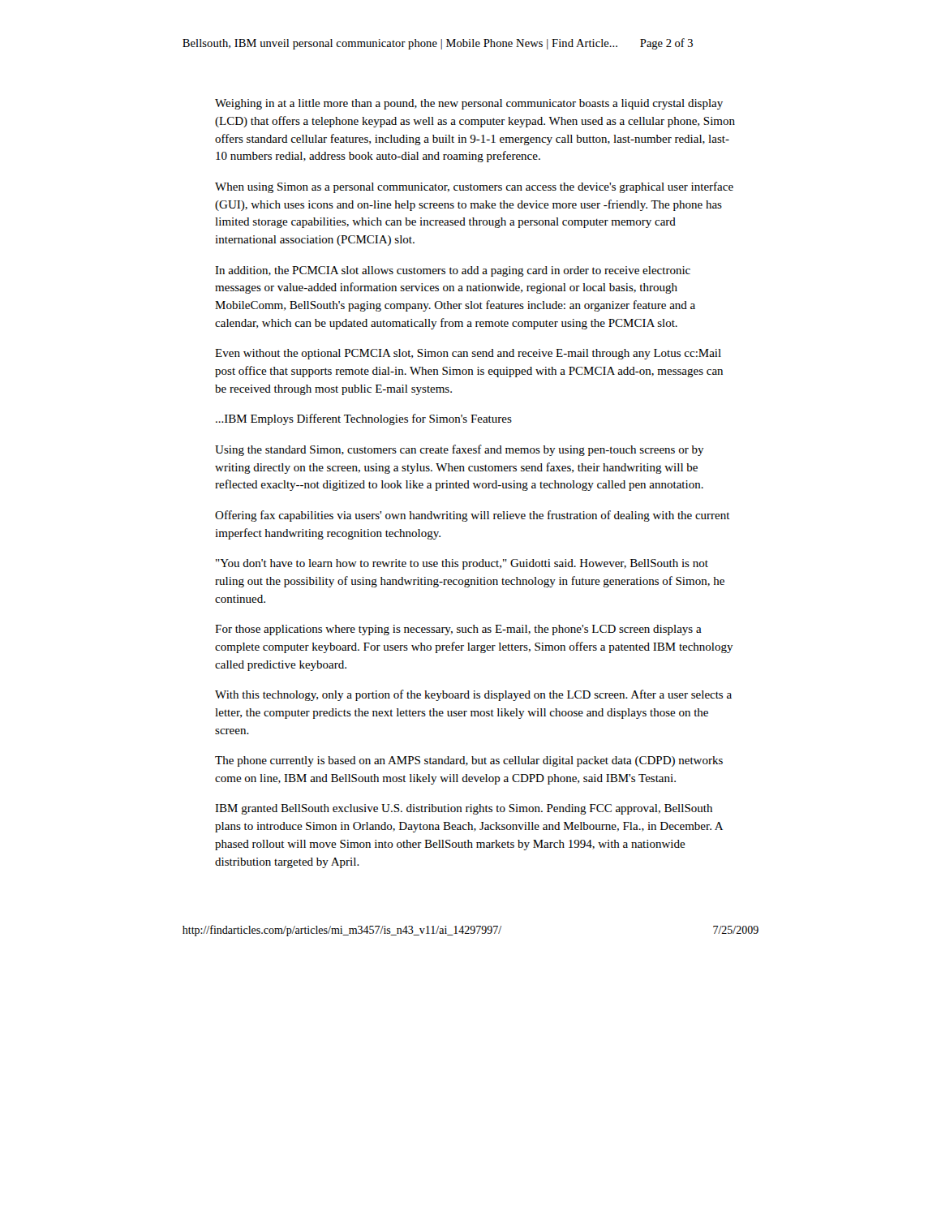Bellsouth, IBM unveil personal communicator phone | Mobile Phone News | Find Article... Page 2 of 3
Weighing in at a little more than a pound, the new personal communicator boasts a liquid crystal display (LCD) that offers a telephone keypad as well as a computer keypad. When used as a cellular phone, Simon offers standard cellular features, including a built in 9-1-1 emergency call button, last-number redial, last-10 numbers redial, address book auto-dial and roaming preference.
When using Simon as a personal communicator, customers can access the device's graphical user interface (GUI), which uses icons and on-line help screens to make the device more user -friendly. The phone has limited storage capabilities, which can be increased through a personal computer memory card international association (PCMCIA) slot.
In addition, the PCMCIA slot allows customers to add a paging card in order to receive electronic messages or value-added information services on a nationwide, regional or local basis, through MobileComm, BellSouth's paging company. Other slot features include: an organizer feature and a calendar, which can be updated automatically from a remote computer using the PCMCIA slot.
Even without the optional PCMCIA slot, Simon can send and receive E-mail through any Lotus cc:Mail post office that supports remote dial-in. When Simon is equipped with a PCMCIA add-on, messages can be received through most public E-mail systems.
...IBM Employs Different Technologies for Simon's Features
Using the standard Simon, customers can create faxesf and memos by using pen-touch screens or by writing directly on the screen, using a stylus. When customers send faxes, their handwriting will be reflected exaclty--not digitized to look like a printed word-using a technology called pen annotation.
Offering fax capabilities via users' own handwriting will relieve the frustration of dealing with the current imperfect handwriting recognition technology.
"You don't have to learn how to rewrite to use this product," Guidotti said. However, BellSouth is not ruling out the possibility of using handwriting-recognition technology in future generations of Simon, he continued.
For those applications where typing is necessary, such as E-mail, the phone's LCD screen displays a complete computer keyboard. For users who prefer larger letters, Simon offers a patented IBM technology called predictive keyboard.
With this technology, only a portion of the keyboard is displayed on the LCD screen. After a user selects a letter, the computer predicts the next letters the user most likely will choose and displays those on the screen.
The phone currently is based on an AMPS standard, but as cellular digital packet data (CDPD) networks come on line, IBM and BellSouth most likely will develop a CDPD phone, said IBM's Testani.
IBM granted BellSouth exclusive U.S. distribution rights to Simon. Pending FCC approval, BellSouth plans to introduce Simon in Orlando, Daytona Beach, Jacksonville and Melbourne, Fla., in December. A phased rollout will move Simon into other BellSouth markets by March 1994, with a nationwide distribution targeted by April.
http://findarticles.com/p/articles/mi_m3457/is_n43_v11/ai_14297997/ 7/25/2009